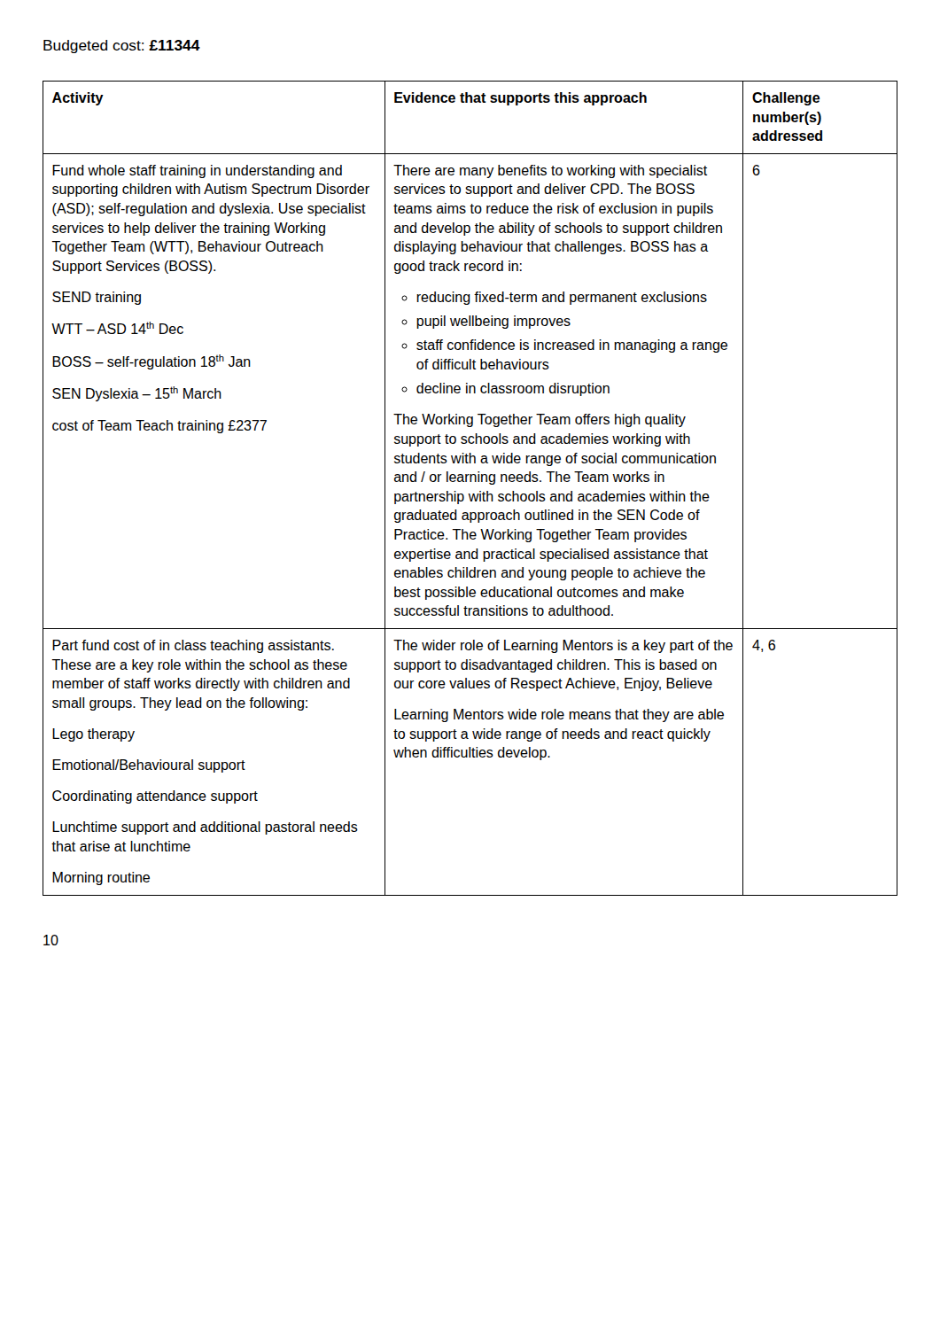Budgeted cost: £11344
| Activity | Evidence that supports this approach | Challenge number(s) addressed |
| --- | --- | --- |
| Fund whole staff training in understanding and supporting children with Autism Spectrum Disorder (ASD); self-regulation and dyslexia. Use specialist services to help deliver the training Working Together Team (WTT), Behaviour Outreach Support Services (BOSS). SEND training WTT – ASD 14 th Dec BOSS – self-regulation 18 th Jan SEN Dyslexia – 15 th March cost of Team Teach training £2377 | There are many benefits to working with specialist services to support and deliver CPD. The BOSS teams aims to reduce the risk of exclusion in pupils and develop the ability of schools to support children displaying behaviour that challenges. BOSS has a good track record in: reducing fixed-term and permanent exclusions pupil wellbeing improves staff confidence is increased in managing a range of difficult behaviours decline in classroom disruption The Working Together Team offers high quality support to schools and academies working with students with a wide range of social communication and / or learning needs. The Team works in partnership with schools and academies within the graduated approach outlined in the SEN Code of Practice. The Working Together Team provides expertise and practical specialised assistance that enables children and young people to achieve the best possible educational outcomes and make successful transitions to adulthood. | 6 |
| Part fund cost of in class teaching assistants. These are a key role within the school as these member of staff works directly with children and small groups. They lead on the following: Lego therapy Emotional/Behavioural support Coordinating attendance support Lunchtime support and additional pastoral needs that arise at lunchtime Morning routine | The wider role of Learning Mentors is a key part of the support to disadvantaged children. This is based on our core values of Respect Achieve, Enjoy, Believe Learning Mentors wide role means that they are able to support a wide range of needs and react quickly when difficulties develop. | 4, 6 |
10